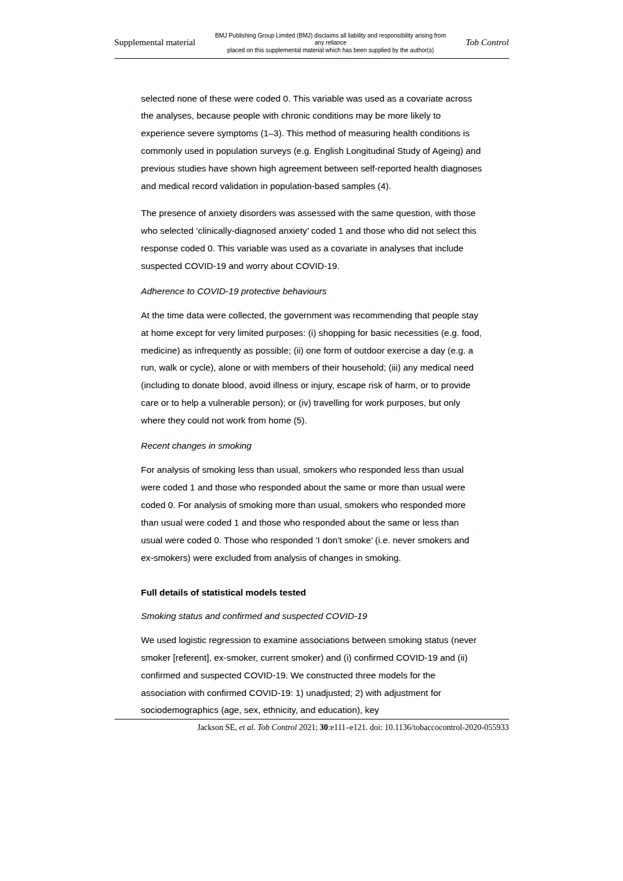Supplemental material
BMJ Publishing Group Limited (BMJ) disclaims all liability and responsibility arising from any reliance
placed on this supplemental material which has been supplied by the author(s)
Tob Control
selected none of these were coded 0. This variable was used as a covariate across the analyses, because people with chronic conditions may be more likely to experience severe symptoms (1–3). This method of measuring health conditions is commonly used in population surveys (e.g. English Longitudinal Study of Ageing) and previous studies have shown high agreement between self-reported health diagnoses and medical record validation in population-based samples (4).
The presence of anxiety disorders was assessed with the same question, with those who selected ‘clinically-diagnosed anxiety’ coded 1 and those who did not select this response coded 0. This variable was used as a covariate in analyses that include suspected COVID-19 and worry about COVID-19.
Adherence to COVID-19 protective behaviours
At the time data were collected, the government was recommending that people stay at home except for very limited purposes: (i) shopping for basic necessities (e.g. food, medicine) as infrequently as possible; (ii) one form of outdoor exercise a day (e.g. a run, walk or cycle), alone or with members of their household; (iii) any medical need (including to donate blood, avoid illness or injury, escape risk of harm, or to provide care or to help a vulnerable person); or (iv) travelling for work purposes, but only where they could not work from home (5).
Recent changes in smoking
For analysis of smoking less than usual, smokers who responded less than usual were coded 1 and those who responded about the same or more than usual were coded 0. For analysis of smoking more than usual, smokers who responded more than usual were coded 1 and those who responded about the same or less than usual were coded 0. Those who responded ’I don’t smoke’ (i.e. never smokers and ex-smokers) were excluded from analysis of changes in smoking.
Full details of statistical models tested
Smoking status and confirmed and suspected COVID-19
We used logistic regression to examine associations between smoking status (never smoker [referent], ex-smoker, current smoker) and (i) confirmed COVID-19 and (ii) confirmed and suspected COVID-19. We constructed three models for the association with confirmed COVID-19: 1) unadjusted; 2) with adjustment for sociodemographics (age, sex, ethnicity, and education), key
Jackson SE, et al. Tob Control 2021; 30:e111–e121. doi: 10.1136/tobaccocontrol-2020-055933